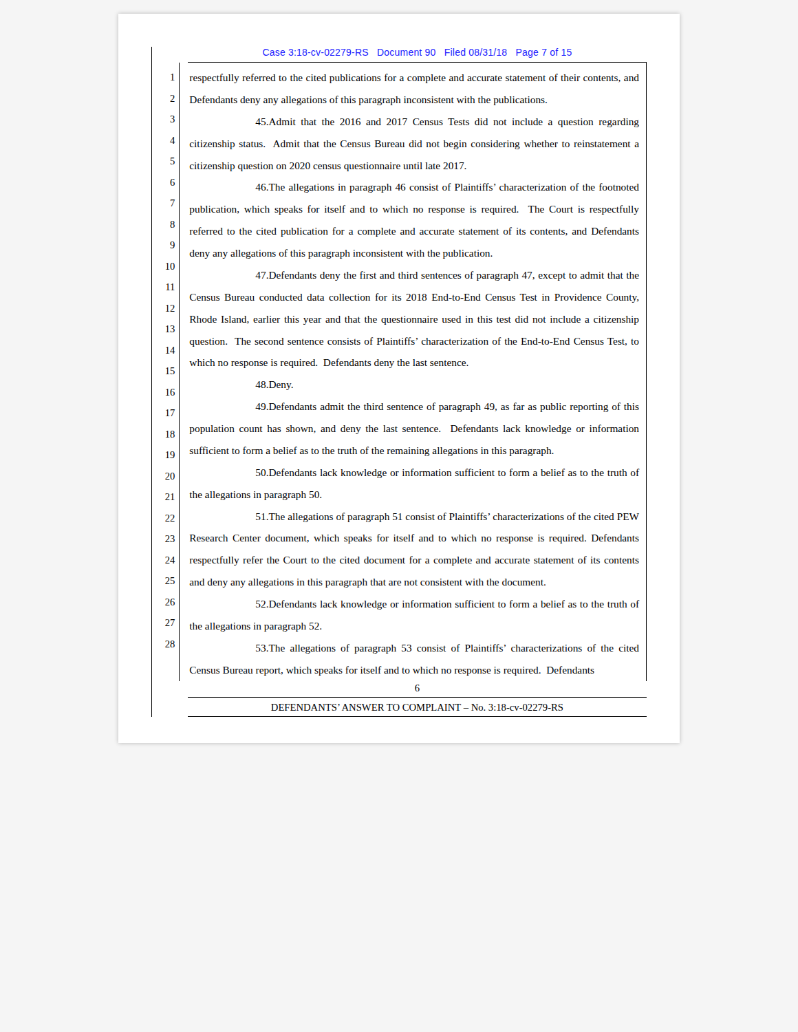Case 3:18-cv-02279-RS Document 90 Filed 08/31/18 Page 7 of 15
1
2
3
4
5
6
7
8
9
10
11
12
13
14
15
16
17
18
19
20
21
22
23
24
25
26
27
28
respectfully referred to the cited publications for a complete and accurate statement of their contents, and Defendants deny any allegations of this paragraph inconsistent with the publications.
45. Admit that the 2016 and 2017 Census Tests did not include a question regarding citizenship status. Admit that the Census Bureau did not begin considering whether to reinstatement a citizenship question on 2020 census questionnaire until late 2017.
46. The allegations in paragraph 46 consist of Plaintiffs’ characterization of the footnoted publication, which speaks for itself and to which no response is required. The Court is respectfully referred to the cited publication for a complete and accurate statement of its contents, and Defendants deny any allegations of this paragraph inconsistent with the publication.
47. Defendants deny the first and third sentences of paragraph 47, except to admit that the Census Bureau conducted data collection for its 2018 End-to-End Census Test in Providence County, Rhode Island, earlier this year and that the questionnaire used in this test did not include a citizenship question. The second sentence consists of Plaintiffs’ characterization of the End-to-End Census Test, to which no response is required. Defendants deny the last sentence.
48. Deny.
49. Defendants admit the third sentence of paragraph 49, as far as public reporting of this population count has shown, and deny the last sentence. Defendants lack knowledge or information sufficient to form a belief as to the truth of the remaining allegations in this paragraph.
50. Defendants lack knowledge or information sufficient to form a belief as to the truth of the allegations in paragraph 50.
51. The allegations of paragraph 51 consist of Plaintiffs’ characterizations of the cited PEW Research Center document, which speaks for itself and to which no response is required. Defendants respectfully refer the Court to the cited document for a complete and accurate statement of its contents and deny any allegations in this paragraph that are not consistent with the document.
52. Defendants lack knowledge or information sufficient to form a belief as to the truth of the allegations in paragraph 52.
53. The allegations of paragraph 53 consist of Plaintiffs’ characterizations of the cited Census Bureau report, which speaks for itself and to which no response is required. Defendants
6
DEFENDANTS’ ANSWER TO COMPLAINT – No. 3:18-cv-02279-RS